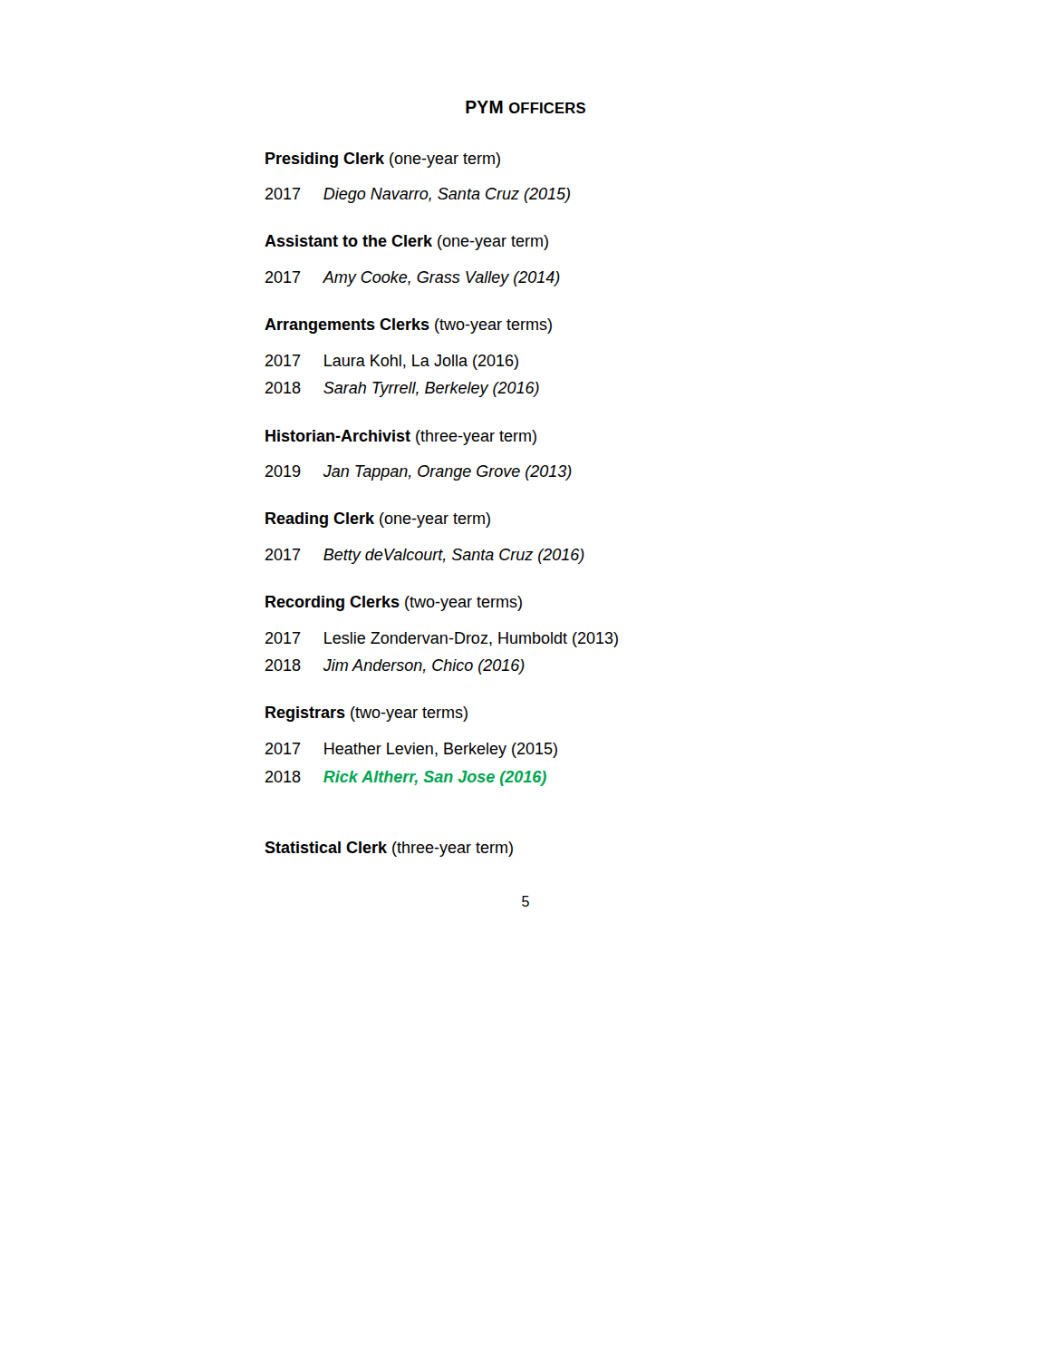PYM OFFICERS
Presiding Clerk (one-year term)
2017 Diego Navarro, Santa Cruz (2015)
Assistant to the Clerk (one-year term)
2017 Amy Cooke, Grass Valley (2014)
Arrangements Clerks (two-year terms)
2017 Laura Kohl, La Jolla (2016)
2018 Sarah Tyrrell, Berkeley (2016)
Historian-Archivist (three-year term)
2019 Jan Tappan, Orange Grove (2013)
Reading Clerk (one-year term)
2017 Betty deValcourt, Santa Cruz (2016)
Recording Clerks (two-year terms)
2017 Leslie Zondervan-Droz, Humboldt (2013)
2018 Jim Anderson, Chico (2016)
Registrars (two-year terms)
2017 Heather Levien, Berkeley (2015)
2018 Rick Altherr, San Jose (2016)
Statistical Clerk (three-year term)
5